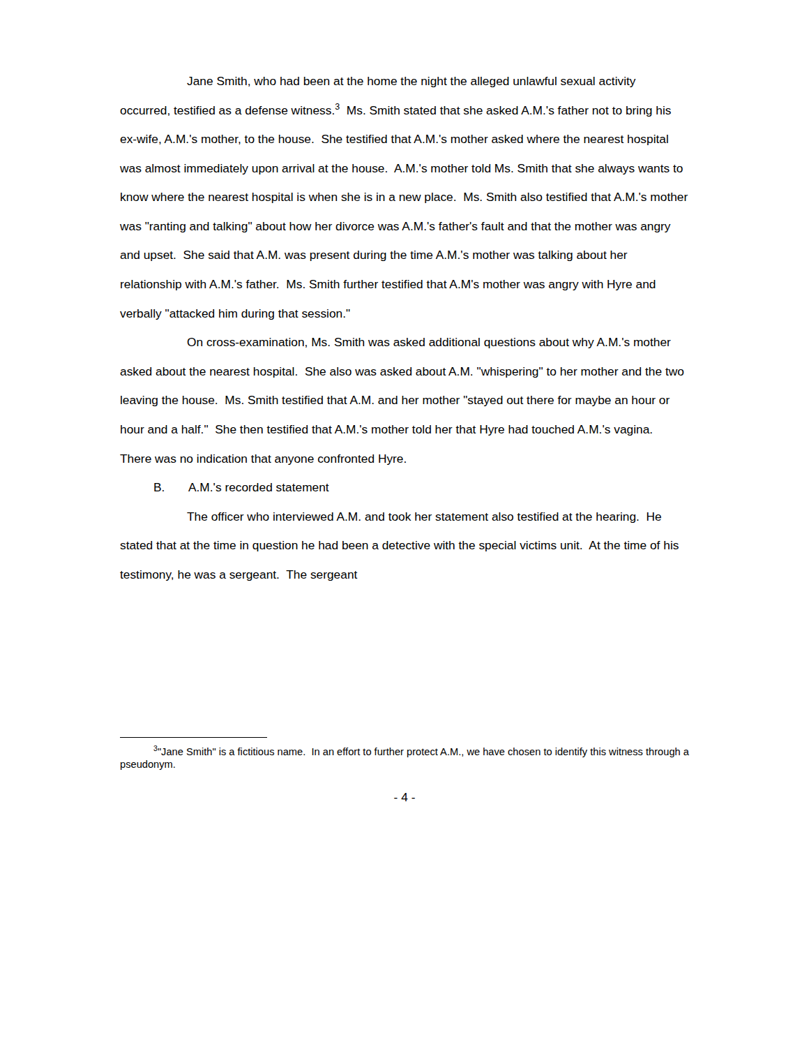Jane Smith, who had been at the home the night the alleged unlawful sexual activity occurred, testified as a defense witness.3 Ms. Smith stated that she asked A.M.'s father not to bring his ex-wife, A.M.'s mother, to the house. She testified that A.M.'s mother asked where the nearest hospital was almost immediately upon arrival at the house. A.M.'s mother told Ms. Smith that she always wants to know where the nearest hospital is when she is in a new place. Ms. Smith also testified that A.M.'s mother was "ranting and talking" about how her divorce was A.M.'s father's fault and that the mother was angry and upset. She said that A.M. was present during the time A.M.'s mother was talking about her relationship with A.M.'s father. Ms. Smith further testified that A.M's mother was angry with Hyre and verbally "attacked him during that session."
On cross-examination, Ms. Smith was asked additional questions about why A.M.'s mother asked about the nearest hospital. She also was asked about A.M. "whispering" to her mother and the two leaving the house. Ms. Smith testified that A.M. and her mother "stayed out there for maybe an hour or hour and a half." She then testified that A.M.'s mother told her that Hyre had touched A.M.'s vagina. There was no indication that anyone confronted Hyre.
B. A.M.'s recorded statement
The officer who interviewed A.M. and took her statement also testified at the hearing. He stated that at the time in question he had been a detective with the special victims unit. At the time of his testimony, he was a sergeant. The sergeant
3"Jane Smith" is a fictitious name. In an effort to further protect A.M., we have chosen to identify this witness through a pseudonym.
- 4 -